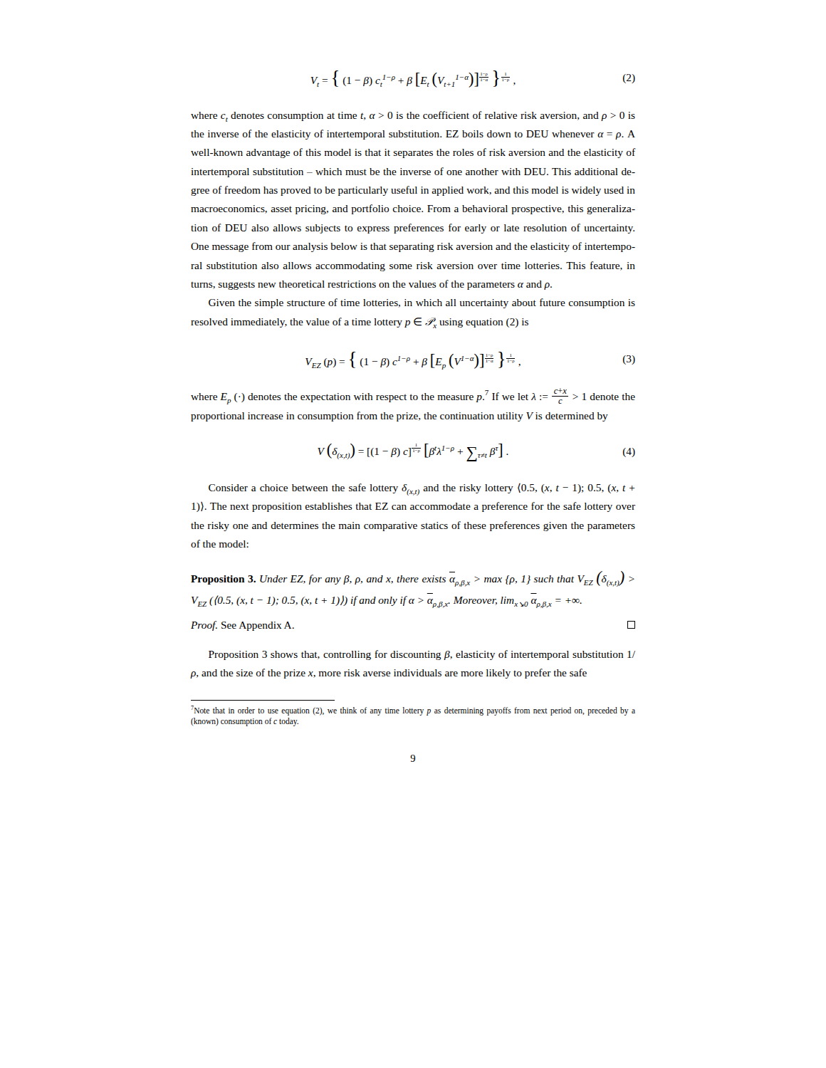Vt = { (1 − β) ct1−ρ + β [Et (Vt+11−α)]1−ρ 1−α }11−ρ , (2)
where ct denotes consumption at time t, α > 0 is the coefficient of relative risk aversion, and ρ > 0 is the inverse of the elasticity of intertemporal substitution. EZ boils down to DEU whenever α = ρ. A well-known advantage of this model is that it separates the roles of risk aversion and the elasticity of intertemporal substitution – which must be the inverse of one another with DEU. This additional degree of freedom has proved to be particularly useful in applied work, and this model is widely used in macroeconomics, asset pricing, and portfolio choice. From a behavioral prospective, this generalization of DEU also allows subjects to express preferences for early or late resolution of uncertainty. One message from our analysis below is that separating risk aversion and the elasticity of intertemporal substitution also allows accommodating some risk aversion over time lotteries. This feature, in turns, suggests new theoretical restrictions on the values of the parameters α and ρ.
Given the simple structure of time lotteries, in which all uncertainty about future consumption is resolved immediately, the value of a time lottery p ∈ 𝒫x using equation (2) is
VEZ (p) = { (1 − β) c1−ρ + β [Ep (V1−α)]1−ρ 1−α }11−ρ , (3)
where Ep (·) denotes the expectation with respect to the measure p.7 If we let λ := c+x c > 1 denote the proportional increase in consumption from the prize, the continuation utility V is determined by
V (δ(x,t)) = [(1 − β) c]11−ρ [βtλ1−ρ + ∑τ≠t βτ] . (4)
Consider a choice between the safe lottery δ(x,t) and the risky lottery ⟨0.5, (x, t − 1); 0.5, (x, t + 1)⟩. The next proposition establishes that EZ can accommodate a preference for the safe lottery over the risky one and determines the main comparative statics of these preferences given the parameters of the model:
Proposition 3. Under EZ, for any β, ρ, and x, there exists αρ,β,x > max {ρ, 1} such that VEZ (δ(x,t)) > VEZ (⟨0.5, (x, t − 1); 0.5, (x, t + 1)⟩) if and only if α > αρ,β,x. Moreover, limx↘0 αρ,β,x = +∞.
Proof. See Appendix A.
Proposition 3 shows that, controlling for discounting β, elasticity of intertemporal substitution 1/ρ, and the size of the prize x, more risk averse individuals are more likely to prefer the safe
7Note that in order to use equation (2), we think of any time lottery p as determining payoffs from next period on, preceded by a (known) consumption of c today.
9